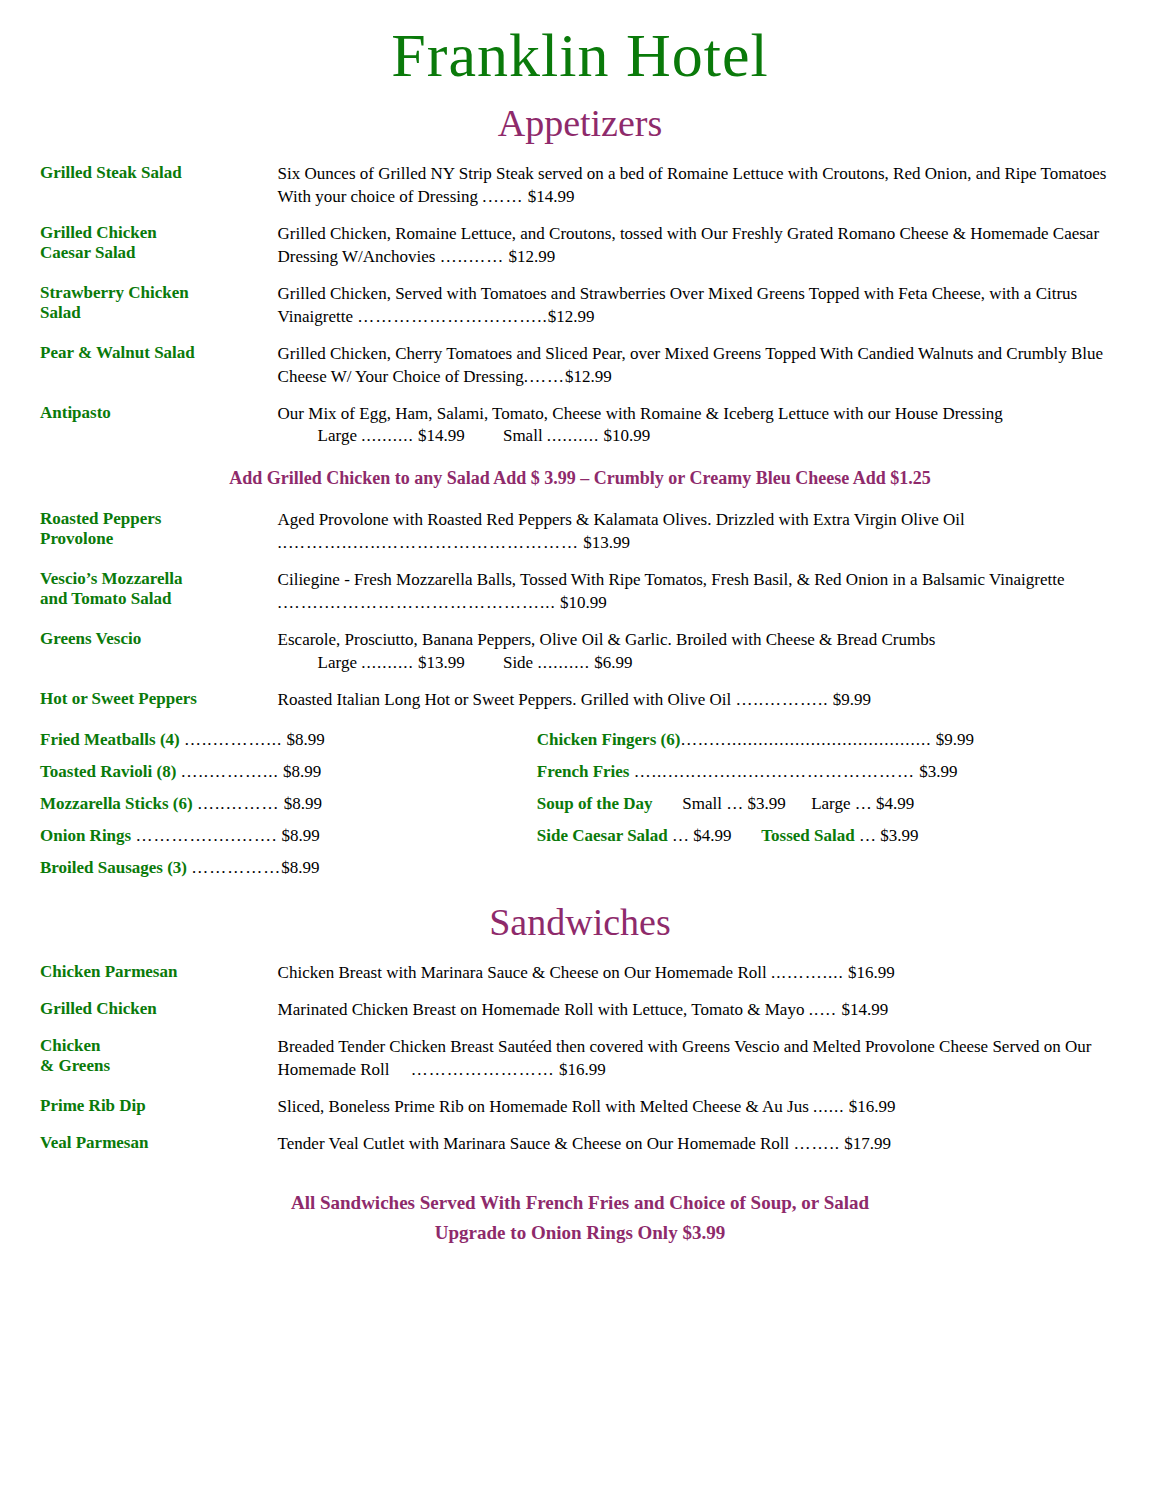Franklin Hotel
Appetizers
| Grilled Steak Salad | Six Ounces of Grilled NY Strip Steak served on a bed of Romaine Lettuce with Croutons, Red Onion, and Ripe Tomatoes With your choice of Dressing .…… $14.99 |
| Grilled Chicken Caesar Salad | Grilled Chicken, Romaine Lettuce, and Croutons, tossed with Our Freshly Grated Romano Cheese & Homemade Caesar Dressing W/Anchovies …..…… $12.99 |
| Strawberry Chicken Salad | Grilled Chicken, Served with Tomatoes and Strawberries Over Mixed Greens Topped with Feta Cheese, with a Citrus Vinaigrette ………………………….. $12.99 |
| Pear & Walnut Salad | Grilled Chicken, Cherry Tomatoes and Sliced Pear, over Mixed Greens Topped With Candied Walnuts and Crumbly Blue Cheese W/ Your Choice of Dressing .…… $12.99 |
| Antipasto | Our Mix of Egg, Ham, Salami, Tomato, Cheese with Romaine & Iceberg Lettuce with our House Dressing Large .......... $14.99 Small .......... $10.99 |
Add Grilled Chicken to any Salad Add $ 3.99 – Crumbly or Creamy Bleu Cheese Add $1.25
| Roasted Peppers Provolone | Aged Provolone with Roasted Red Peppers & Kalamata Olives. Drizzled with Extra Virgin Olive Oil ..………..…..…………………………… $13.99 |
| Vescio’s Mozzarella and Tomato Salad | Ciliegine - Fresh Mozzarella Balls, Tossed With Ripe Tomatos, Fresh Basil, & Red Onion in a Balsamic Vinaigrette .…….………………………………... $10.99 |
| Greens Vescio | Escarole, Prosciutto, Banana Peppers, Olive Oil & Garlic. Broiled with Cheese & Bread Crumbs Large .......... $13.99 Side .......... $6.99 |
| Hot or Sweet Peppers | Roasted Italian Long Hot or Sweet Peppers. Grilled with Olive Oil …..……….. $9.99 |
| Fried Meatballs (4) …..………... $8.99 | Chicken Fingers (6) …..…....................................... $9.99 |
| Toasted Ravioli (8) …..………... $8.99 | French Fries …...…..….…..….…………………… $3.99 |
| Mozzarella Sticks (6) …..……… $8.99 | Soup of the Day Small … $3.99 Large … $4.99 |
| Onion Rings ………….….……. $8.99 | Side Caesar Salad … $4.99 Tossed Salad … $3.99 |
| Broiled Sausages (3) …………… $8.99 | |
Sandwiches
| Chicken Parmesan | Chicken Breast with Marinara Sauce & Cheese on Our Homemade Roll ...…….... $16.99 |
| Grilled Chicken | Marinated Chicken Breast on Homemade Roll with Lettuce, Tomato & Mayo ..… $14.99 |
| Chicken & Greens | Breaded Tender Chicken Breast Sautéed then covered with Greens Vescio and Melted Provolone Cheese Served on Our Homemade Roll …………………… $16.99 |
| Prime Rib Dip | Sliced, Boneless Prime Rib on Homemade Roll with Melted Cheese & Au Jus ...... $16.99 |
| Veal Parmesan | Tender Veal Cutlet with Marinara Sauce & Cheese on Our Homemade Roll …….. $17.99 |
All Sandwiches Served With French Fries and Choice of Soup, or Salad
Upgrade to Onion Rings Only $3.99